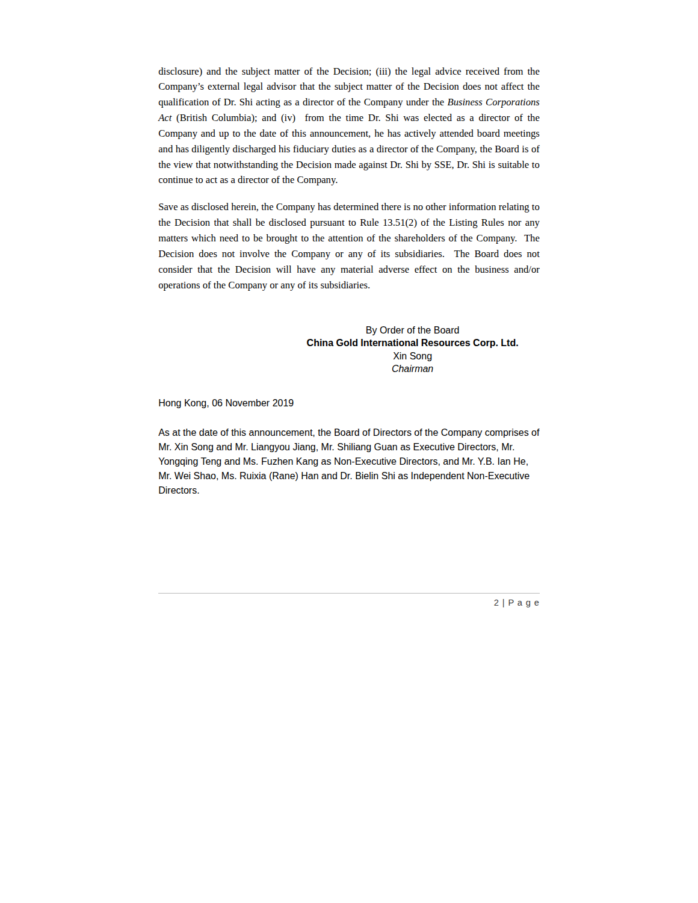disclosure) and the subject matter of the Decision; (iii) the legal advice received from the Company’s external legal advisor that the subject matter of the Decision does not affect the qualification of Dr. Shi acting as a director of the Company under the Business Corporations Act (British Columbia); and (iv) from the time Dr. Shi was elected as a director of the Company and up to the date of this announcement, he has actively attended board meetings and has diligently discharged his fiduciary duties as a director of the Company, the Board is of the view that notwithstanding the Decision made against Dr. Shi by SSE, Dr. Shi is suitable to continue to act as a director of the Company.
Save as disclosed herein, the Company has determined there is no other information relating to the Decision that shall be disclosed pursuant to Rule 13.51(2) of the Listing Rules nor any matters which need to be brought to the attention of the shareholders of the Company. The Decision does not involve the Company or any of its subsidiaries. The Board does not consider that the Decision will have any material adverse effect on the business and/or operations of the Company or any of its subsidiaries.
By Order of the Board
China Gold International Resources Corp. Ltd.
Xin Song
Chairman
Hong Kong, 06 November 2019
As at the date of this announcement, the Board of Directors of the Company comprises of Mr. Xin Song and Mr. Liangyou Jiang, Mr. Shiliang Guan as Executive Directors, Mr. Yongqing Teng and Ms. Fuzhen Kang as Non-Executive Directors, and Mr. Y.B. Ian He, Mr. Wei Shao, Ms. Ruixia (Rane) Han and Dr. Bielin Shi as Independent Non-Executive Directors.
2 | P a g e